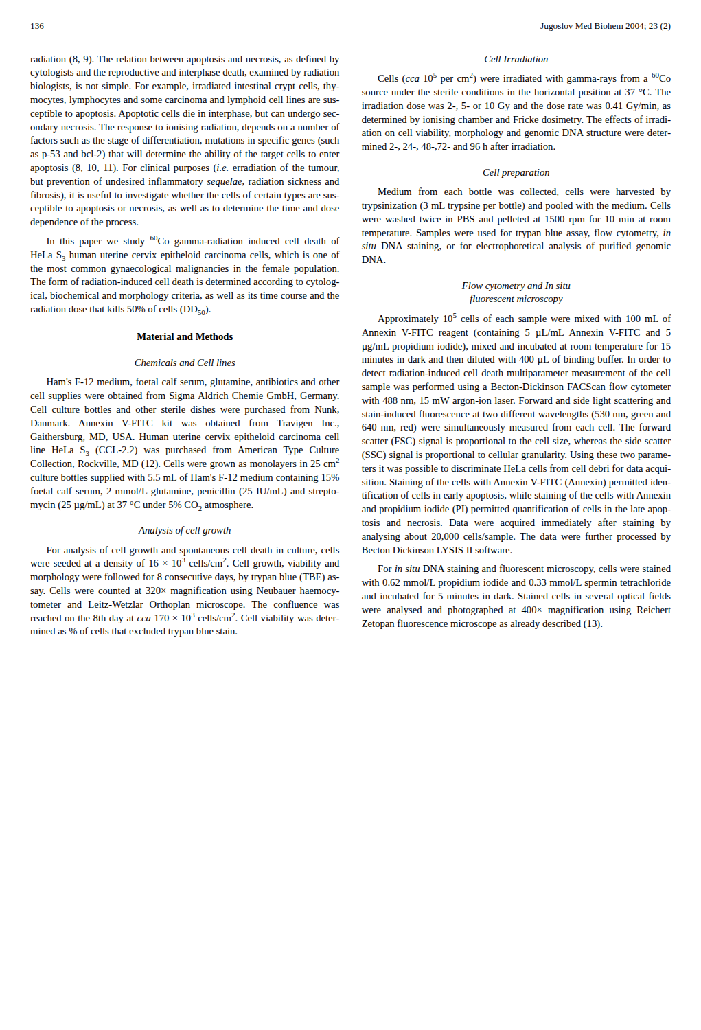136 Jugoslov Med Biohem 2004; 23 (2)
radiation (8, 9). The relation between apoptosis and necrosis, as defined by cytologists and the reproductive and interphase death, examined by radiation biologists, is not simple. For example, irradiated intestinal crypt cells, thymocytes, lymphocytes and some carcinoma and lymphoid cell lines are susceptible to apoptosis. Apoptotic cells die in interphase, but can undergo secondary necrosis. The response to ionising radiation, depends on a number of factors such as the stage of differentiation, mutations in specific genes (such as p-53 and bcl-2) that will determine the ability of the target cells to enter apoptosis (8, 10, 11). For clinical purposes (i.e. erradiation of the tumour, but prevention of undesired inflammatory sequelae, radiation sickness and fibrosis), it is useful to investigate whether the cells of certain types are susceptible to apoptosis or necrosis, as well as to determine the time and dose dependence of the process.
In this paper we study 60Co gamma-radiation induced cell death of HeLa S3 human uterine cervix epitheloid carcinoma cells, which is one of the most common gynaecological malignancies in the female population. The form of radiation-induced cell death is determined according to cytological, biochemical and morphology criteria, as well as its time course and the radiation dose that kills 50% of cells (DD50).
Material and Methods
Chemicals and Cell lines
Ham's F-12 medium, foetal calf serum, glutamine, antibiotics and other cell supplies were obtained from Sigma Aldrich Chemie GmbH, Germany. Cell culture bottles and other sterile dishes were purchased from Nunk, Danmark. Annexin V-FITC kit was obtained from Travigen Inc., Gaithersburg, MD, USA. Human uterine cervix epitheloid carcinoma cell line HeLa S3 (CCL-2.2) was purchased from American Type Culture Collection, Rockville, MD (12). Cells were grown as monolayers in 25 cm2 culture bottles supplied with 5.5 mL of Ham's F-12 medium containing 15% foetal calf serum, 2 mmol/L glutamine, penicillin (25 IU/mL) and streptomycin (25 µg/mL) at 37 °C under 5% CO2 atmosphere.
Analysis of cell growth
For analysis of cell growth and spontaneous cell death in culture, cells were seeded at a density of 16 × 103 cells/cm2. Cell growth, viability and morphology were followed for 8 consecutive days, by trypan blue (TBE) assay. Cells were counted at 320× magnification using Neubauer haemocytometer and Leitz-Wetzlar Orthoplan microscope. The confluence was reached on the 8th day at cca 170 × 103 cells/cm2. Cell viability was determined as % of cells that excluded trypan blue stain.
Cell Irradiation
Cells (cca 105 per cm2) were irradiated with gamma-rays from a 60Co source under the sterile conditions in the horizontal position at 37 °C. The irradiation dose was 2-, 5- or 10 Gy and the dose rate was 0.41 Gy/min, as determined by ionising chamber and Fricke dosimetry. The effects of irradiation on cell viability, morphology and genomic DNA structure were determined 2-, 24-, 48-,72- and 96 h after irradiation.
Cell preparation
Medium from each bottle was collected, cells were harvested by trypsinization (3 mL trypsine per bottle) and pooled with the medium. Cells were washed twice in PBS and pelleted at 1500 rpm for 10 min at room temperature. Samples were used for trypan blue assay, flow cytometry, in situ DNA staining, or for electrophoretical analysis of purified genomic DNA.
Flow cytometry and In situ
fluorescent microscopy
Approximately 105 cells of each sample were mixed with 100 mL of Annexin V-FITC reagent (containing 5 µL/mL Annexin V-FITC and 5 µg/mL propidium iodide), mixed and incubated at room temperature for 15 minutes in dark and then diluted with 400 µL of binding buffer. In order to detect radiation-induced cell death multiparameter measurement of the cell sample was performed using a Becton-Dickinson FACScan flow cytometer with 488 nm, 15 mW argon-ion laser. Forward and side light scattering and stain-induced fluorescence at two different wavelengths (530 nm, green and 640 nm, red) were simultaneously measured from each cell. The forward scatter (FSC) signal is proportional to the cell size, whereas the side scatter (SSC) signal is proportional to cellular granularity. Using these two parameters it was possible to discriminate HeLa cells from cell debri for data acquisition. Staining of the cells with Annexin V-FITC (Annexin) permitted identification of cells in early apoptosis, while staining of the cells with Annexin and propidium iodide (PI) permitted quantification of cells in the late apoptosis and necrosis. Data were acquired immediately after staining by analysing about 20,000 cells/sample. The data were further processed by Becton Dickinson LYSIS II software.
For in situ DNA staining and fluorescent microscopy, cells were stained with 0.62 mmol/L propidium iodide and 0.33 mmol/L spermin tetrachloride and incubated for 5 minutes in dark. Stained cells in several optical fields were analysed and photographed at 400× magnification using Reichert Zetopan fluorescence microscope as already described (13).